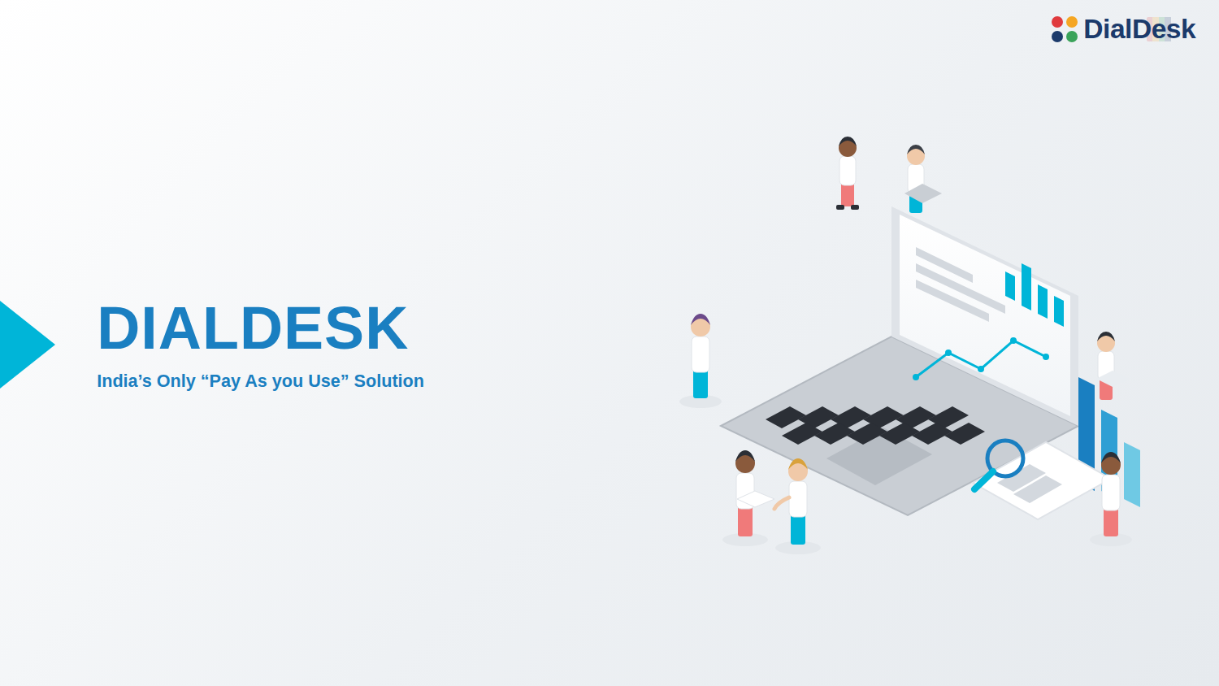Dial Desk
DIALDESK
India’s Only “Pay As you Use” Solution